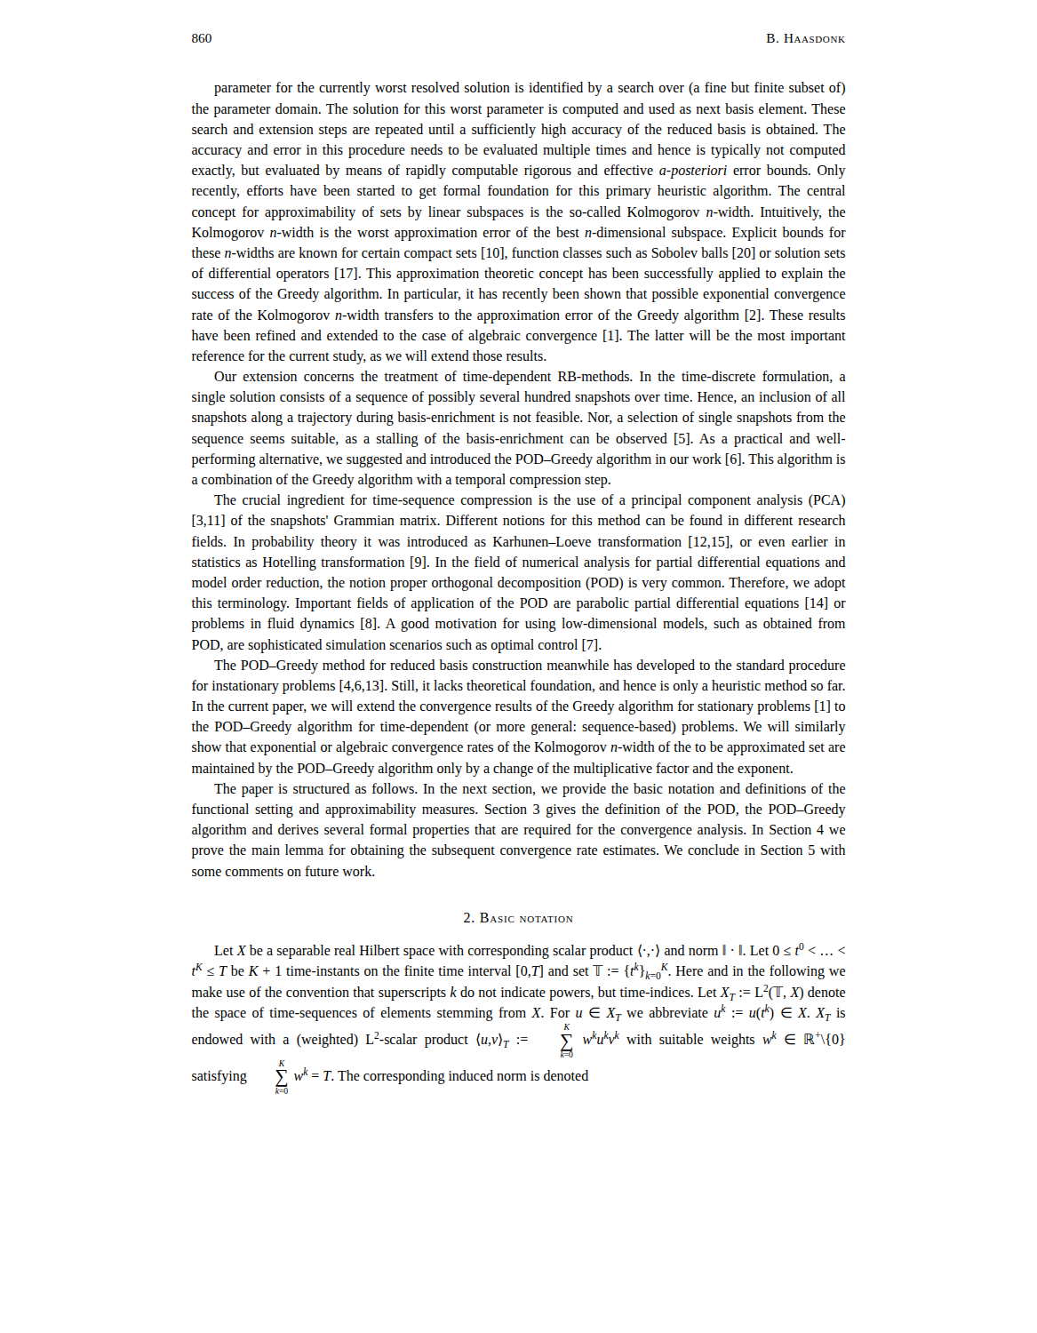860 B. Haasdonk
parameter for the currently worst resolved solution is identified by a search over (a fine but finite subset of) the parameter domain. The solution for this worst parameter is computed and used as next basis element. These search and extension steps are repeated until a sufficiently high accuracy of the reduced basis is obtained. The accuracy and error in this procedure needs to be evaluated multiple times and hence is typically not computed exactly, but evaluated by means of rapidly computable rigorous and effective a-posteriori error bounds. Only recently, efforts have been started to get formal foundation for this primary heuristic algorithm. The central concept for approximability of sets by linear subspaces is the so-called Kolmogorov n-width. Intuitively, the Kolmogorov n-width is the worst approximation error of the best n-dimensional subspace. Explicit bounds for these n-widths are known for certain compact sets [10], function classes such as Sobolev balls [20] or solution sets of differential operators [17]. This approximation theoretic concept has been successfully applied to explain the success of the Greedy algorithm. In particular, it has recently been shown that possible exponential convergence rate of the Kolmogorov n-width transfers to the approximation error of the Greedy algorithm [2]. These results have been refined and extended to the case of algebraic convergence [1]. The latter will be the most important reference for the current study, as we will extend those results.
Our extension concerns the treatment of time-dependent RB-methods. In the time-discrete formulation, a single solution consists of a sequence of possibly several hundred snapshots over time. Hence, an inclusion of all snapshots along a trajectory during basis-enrichment is not feasible. Nor, a selection of single snapshots from the sequence seems suitable, as a stalling of the basis-enrichment can be observed [5]. As a practical and well-performing alternative, we suggested and introduced the POD–Greedy algorithm in our work [6]. This algorithm is a combination of the Greedy algorithm with a temporal compression step.
The crucial ingredient for time-sequence compression is the use of a principal component analysis (PCA) [3,11] of the snapshots' Grammian matrix. Different notions for this method can be found in different research fields. In probability theory it was introduced as Karhunen–Loeve transformation [12,15], or even earlier in statistics as Hotelling transformation [9]. In the field of numerical analysis for partial differential equations and model order reduction, the notion proper orthogonal decomposition (POD) is very common. Therefore, we adopt this terminology. Important fields of application of the POD are parabolic partial differential equations [14] or problems in fluid dynamics [8]. A good motivation for using low-dimensional models, such as obtained from POD, are sophisticated simulation scenarios such as optimal control [7].
The POD–Greedy method for reduced basis construction meanwhile has developed to the standard procedure for instationary problems [4,6,13]. Still, it lacks theoretical foundation, and hence is only a heuristic method so far. In the current paper, we will extend the convergence results of the Greedy algorithm for stationary problems [1] to the POD–Greedy algorithm for time-dependent (or more general: sequence-based) problems. We will similarly show that exponential or algebraic convergence rates of the Kolmogorov n-width of the to be approximated set are maintained by the POD–Greedy algorithm only by a change of the multiplicative factor and the exponent.
The paper is structured as follows. In the next section, we provide the basic notation and definitions of the functional setting and approximability measures. Section 3 gives the definition of the POD, the POD–Greedy algorithm and derives several formal properties that are required for the convergence analysis. In Section 4 we prove the main lemma for obtaining the subsequent convergence rate estimates. We conclude in Section 5 with some comments on future work.
2. Basic notation
Let X be a separable real Hilbert space with corresponding scalar product ⟨·,·⟩ and norm ‖ · ‖. Let 0 ≤ t0 < … < tK ≤ T be K + 1 time-instants on the finite time interval [0,T] and set 𝕋 := {tk}k=0K. Here and in the following we make use of the convention that superscripts k do not indicate powers, but time-indices. Let XT := L2(𝕋, X) denote the space of time-sequences of elements stemming from X. For u ∈ XT we abbreviate uk := u(tk) ∈ X. XT is endowed with a (weighted) L2-scalar product ⟨u,v⟩T := K∑k=0 wkukvk with suitable weights wk ∈ ℝ+\{0} satisfying K∑k=0 wk = T. The corresponding induced norm is denoted